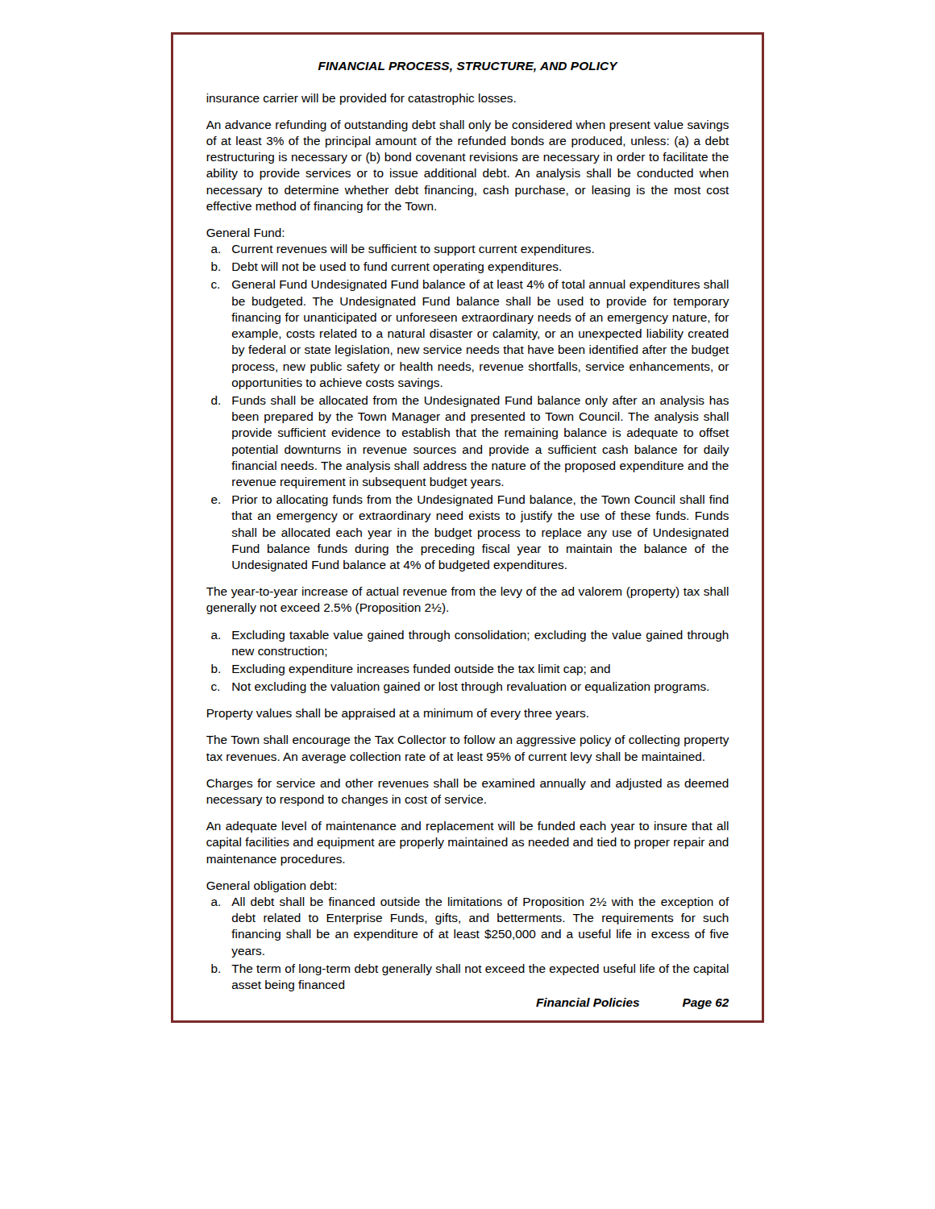FINANCIAL PROCESS, STRUCTURE, AND POLICY
insurance carrier will be provided for catastrophic losses.
An advance refunding of outstanding debt shall only be considered when present value savings of at least 3% of the principal amount of the refunded bonds are produced, unless: (a) a debt restructuring is necessary or (b) bond covenant revisions are necessary in order to facilitate the ability to provide services or to issue additional debt. An analysis shall be conducted when necessary to determine whether debt financing, cash purchase, or leasing is the most cost effective method of financing for the Town.
General Fund:
a. Current revenues will be sufficient to support current expenditures.
b. Debt will not be used to fund current operating expenditures.
c. General Fund Undesignated Fund balance of at least 4% of total annual expenditures shall be budgeted. The Undesignated Fund balance shall be used to provide for temporary financing for unanticipated or unforeseen extraordinary needs of an emergency nature, for example, costs related to a natural disaster or calamity, or an unexpected liability created by federal or state legislation, new service needs that have been identified after the budget process, new public safety or health needs, revenue shortfalls, service enhancements, or opportunities to achieve costs savings.
d. Funds shall be allocated from the Undesignated Fund balance only after an analysis has been prepared by the Town Manager and presented to Town Council. The analysis shall provide sufficient evidence to establish that the remaining balance is adequate to offset potential downturns in revenue sources and provide a sufficient cash balance for daily financial needs. The analysis shall address the nature of the proposed expenditure and the revenue requirement in subsequent budget years.
e. Prior to allocating funds from the Undesignated Fund balance, the Town Council shall find that an emergency or extraordinary need exists to justify the use of these funds. Funds shall be allocated each year in the budget process to replace any use of Undesignated Fund balance funds during the preceding fiscal year to maintain the balance of the Undesignated Fund balance at 4% of budgeted expenditures.
The year-to-year increase of actual revenue from the levy of the ad valorem (property) tax shall generally not exceed 2.5% (Proposition 2½).
a. Excluding taxable value gained through consolidation; excluding the value gained through new construction;
b. Excluding expenditure increases funded outside the tax limit cap; and
c. Not excluding the valuation gained or lost through revaluation or equalization programs.
Property values shall be appraised at a minimum of every three years.
The Town shall encourage the Tax Collector to follow an aggressive policy of collecting property tax revenues. An average collection rate of at least 95% of current levy shall be maintained.
Charges for service and other revenues shall be examined annually and adjusted as deemed necessary to respond to changes in cost of service.
An adequate level of maintenance and replacement will be funded each year to insure that all capital facilities and equipment are properly maintained as needed and tied to proper repair and maintenance procedures.
General obligation debt:
a. All debt shall be financed outside the limitations of Proposition 2½ with the exception of debt related to Enterprise Funds, gifts, and betterments. The requirements for such financing shall be an expenditure of at least $250,000 and a useful life in excess of five years.
b. The term of long-term debt generally shall not exceed the expected useful life of the capital asset being financed
Financial Policies Page 62